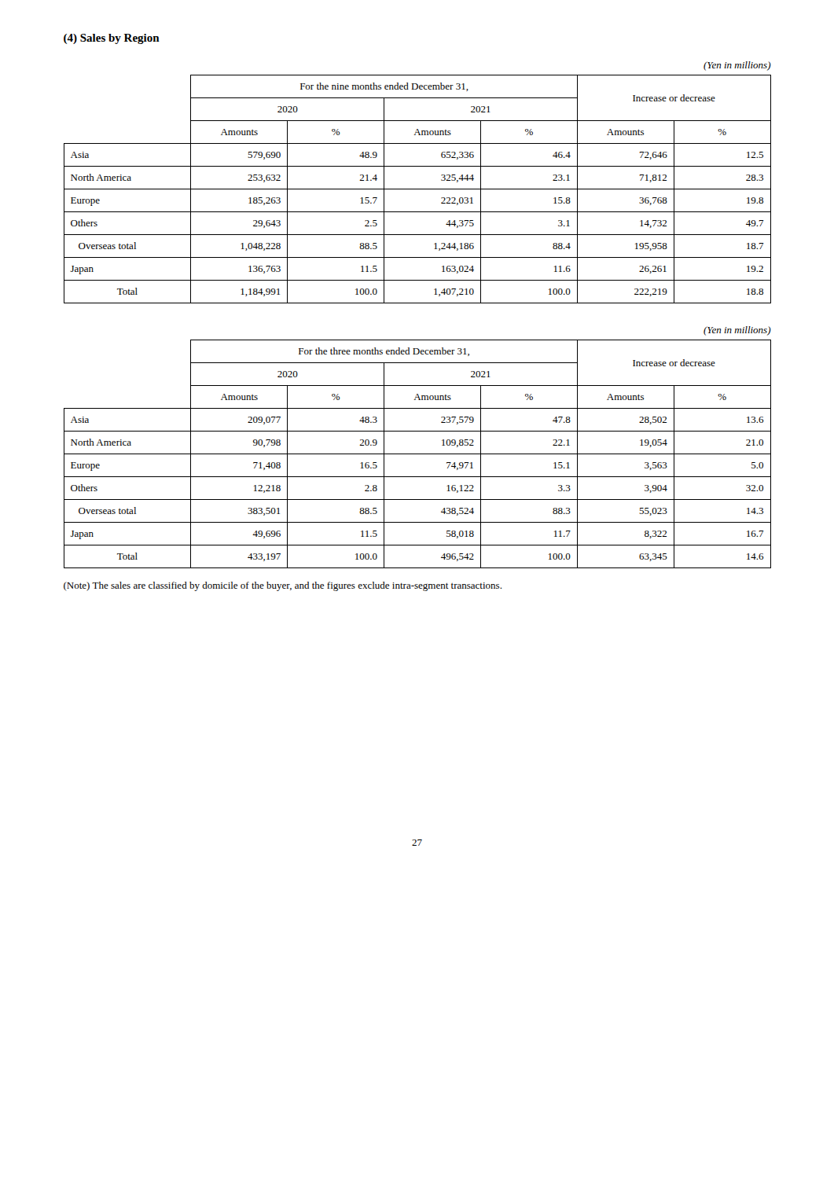(4) Sales by Region
(Yen in millions)
| | For the nine months ended December 31, | Increase or decrease |
| --- | --- | --- |
| 2020 | 2021 |
| Amounts | % | Amounts | % | Amounts | % |
| Asia | 579,690 | 48.9 | 652,336 | 46.4 | 72,646 | 12.5 |
| North America | 253,632 | 21.4 | 325,444 | 23.1 | 71,812 | 28.3 |
| Europe | 185,263 | 15.7 | 222,031 | 15.8 | 36,768 | 19.8 |
| Others | 29,643 | 2.5 | 44,375 | 3.1 | 14,732 | 49.7 |
| Overseas total | 1,048,228 | 88.5 | 1,244,186 | 88.4 | 195,958 | 18.7 |
| Japan | 136,763 | 11.5 | 163,024 | 11.6 | 26,261 | 19.2 |
| Total | 1,184,991 | 100.0 | 1,407,210 | 100.0 | 222,219 | 18.8 |
(Yen in millions)
| | For the three months ended December 31, | Increase or decrease |
| --- | --- | --- |
| 2020 | 2021 |
| Amounts | % | Amounts | % | Amounts | % |
| Asia | 209,077 | 48.3 | 237,579 | 47.8 | 28,502 | 13.6 |
| North America | 90,798 | 20.9 | 109,852 | 22.1 | 19,054 | 21.0 |
| Europe | 71,408 | 16.5 | 74,971 | 15.1 | 3,563 | 5.0 |
| Others | 12,218 | 2.8 | 16,122 | 3.3 | 3,904 | 32.0 |
| Overseas total | 383,501 | 88.5 | 438,524 | 88.3 | 55,023 | 14.3 |
| Japan | 49,696 | 11.5 | 58,018 | 11.7 | 8,322 | 16.7 |
| Total | 433,197 | 100.0 | 496,542 | 100.0 | 63,345 | 14.6 |
(Note) The sales are classified by domicile of the buyer, and the figures exclude intra-segment transactions.
27